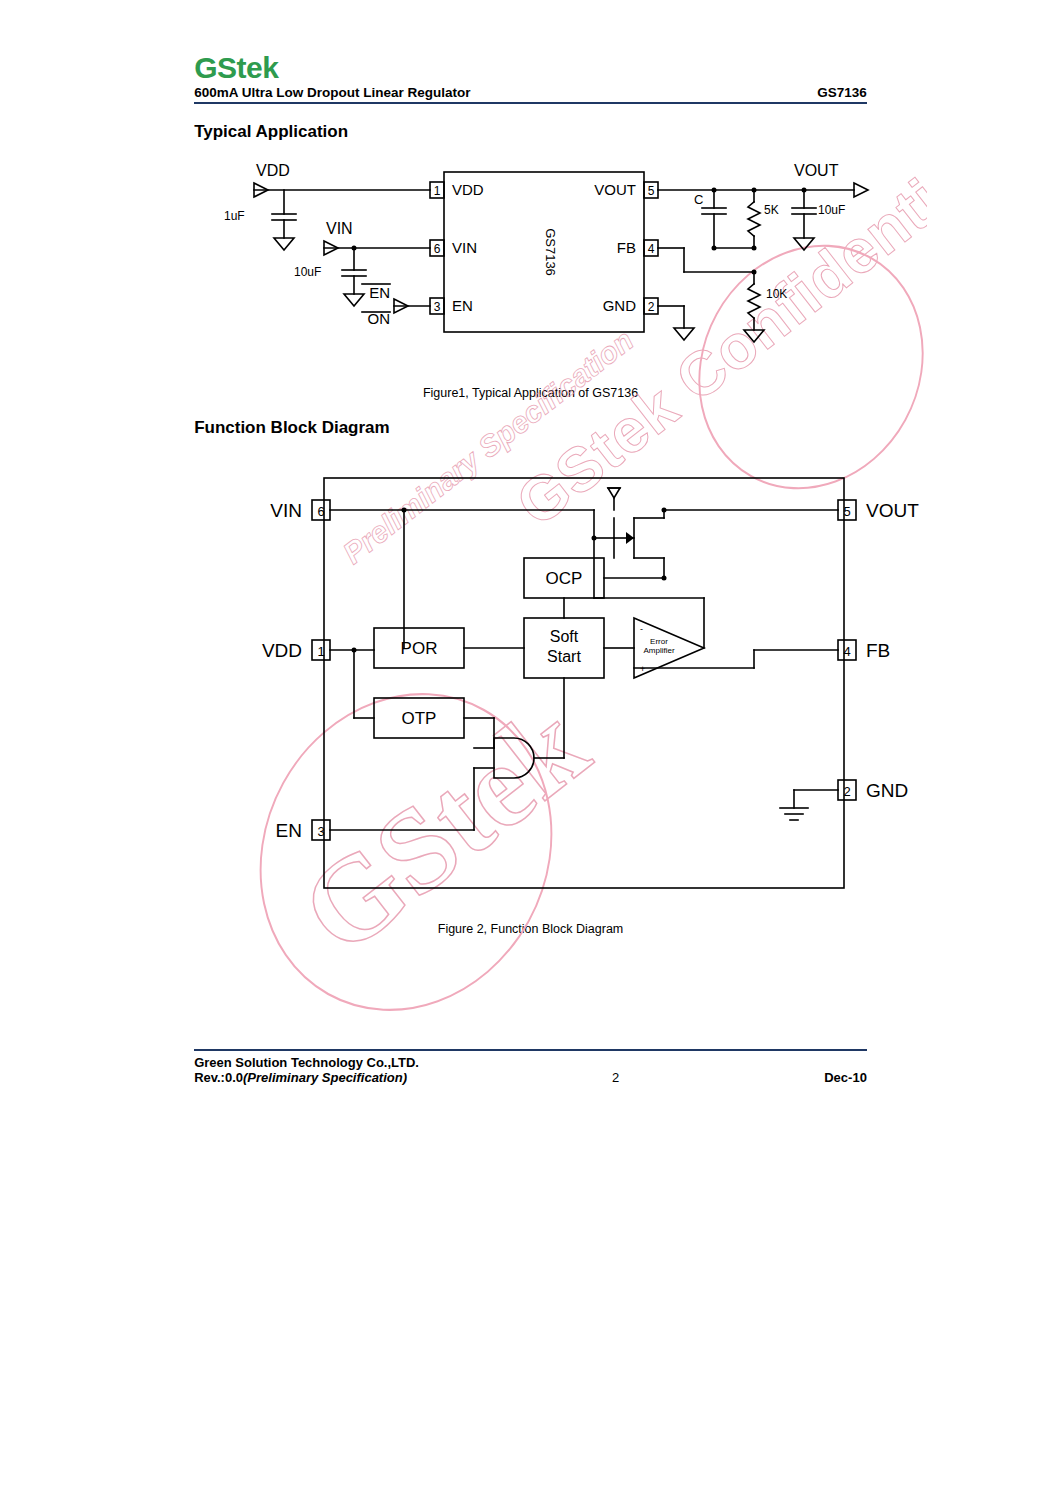GStek Confidential
Preliminary Specification
GStek
GStek
600mA Ultra Low Dropout Linear Regulator
GS7136
Typical Application
GS7136 1 6 3 5 4 2 VDD VIN EN VOUT FB GND VDD 1uF VIN 10uF EN ON VOUT C 5K 10uF 10K
Figure1, Typical Application of GS7136
Function Block Diagram
6 VIN 1 VDD 3 EN 5 VOUT 4 FB 2 GND OCP POR Soft Start Error Amplifier - + OTP
Figure 2, Function Block Diagram
Green Solution Technology Co.,LTD.
Rev.:0.0(Preliminary Specification)
2
Dec-10